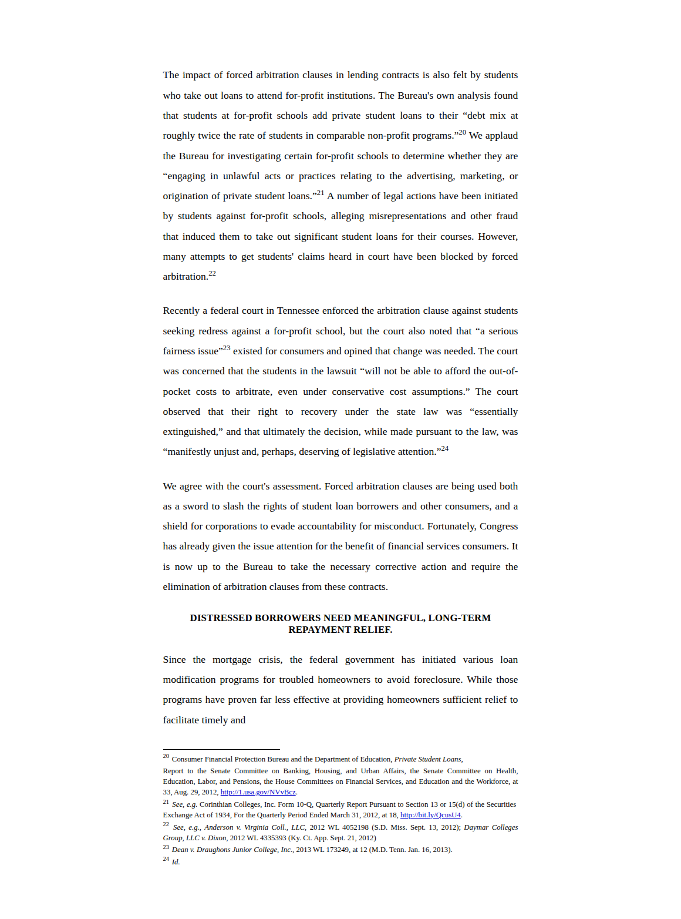The impact of forced arbitration clauses in lending contracts is also felt by students who take out loans to attend for-profit institutions. The Bureau's own analysis found that students at for-profit schools add private student loans to their “debt mix at roughly twice the rate of students in comparable non-profit programs.”20 We applaud the Bureau for investigating certain for-profit schools to determine whether they are “engaging in unlawful acts or practices relating to the advertising, marketing, or origination of private student loans.”21 A number of legal actions have been initiated by students against for-profit schools, alleging misrepresentations and other fraud that induced them to take out significant student loans for their courses. However, many attempts to get students' claims heard in court have been blocked by forced arbitration.22
Recently a federal court in Tennessee enforced the arbitration clause against students seeking redress against a for-profit school, but the court also noted that “a serious fairness issue”23 existed for consumers and opined that change was needed. The court was concerned that the students in the lawsuit “will not be able to afford the out-of-pocket costs to arbitrate, even under conservative cost assumptions.” The court observed that their right to recovery under the state law was “essentially extinguished,” and that ultimately the decision, while made pursuant to the law, was “manifestly unjust and, perhaps, deserving of legislative attention.”24
We agree with the court's assessment. Forced arbitration clauses are being used both as a sword to slash the rights of student loan borrowers and other consumers, and a shield for corporations to evade accountability for misconduct. Fortunately, Congress has already given the issue attention for the benefit of financial services consumers. It is now up to the Bureau to take the necessary corrective action and require the elimination of arbitration clauses from these contracts.
DISTRESSED BORROWERS NEED MEANINGFUL, LONG-TERM REPAYMENT RELIEF.
Since the mortgage crisis, the federal government has initiated various loan modification programs for troubled homeowners to avoid foreclosure. While those programs have proven far less effective at providing homeowners sufficient relief to facilitate timely and
20 Consumer Financial Protection Bureau and the Department of Education, Private Student Loans,
Report to the Senate Committee on Banking, Housing, and Urban Affairs, the Senate Committee on Health, Education, Labor, and Pensions, the House Committees on Financial Services, and Education and the Workforce, at 33, Aug. 29, 2012, http://1.usa.gov/NVvBcz.
21 See, e.g. Corinthian Colleges, Inc. Form 10-Q, Quarterly Report Pursuant to Section 13 or 15(d) of the Securities Exchange Act of 1934, For the Quarterly Period Ended March 31, 2012, at 18, http://bit.ly/QcusU4.
22 See, e.g., Anderson v. Virginia Coll., LLC, 2012 WL 4052198 (S.D. Miss. Sept. 13, 2012); Daymar Colleges Group, LLC v. Dixon, 2012 WL 4335393 (Ky. Ct. App. Sept. 21, 2012)
23 Dean v. Draughons Junior College, Inc., 2013 WL 173249, at 12 (M.D. Tenn. Jan. 16, 2013).
24 Id.